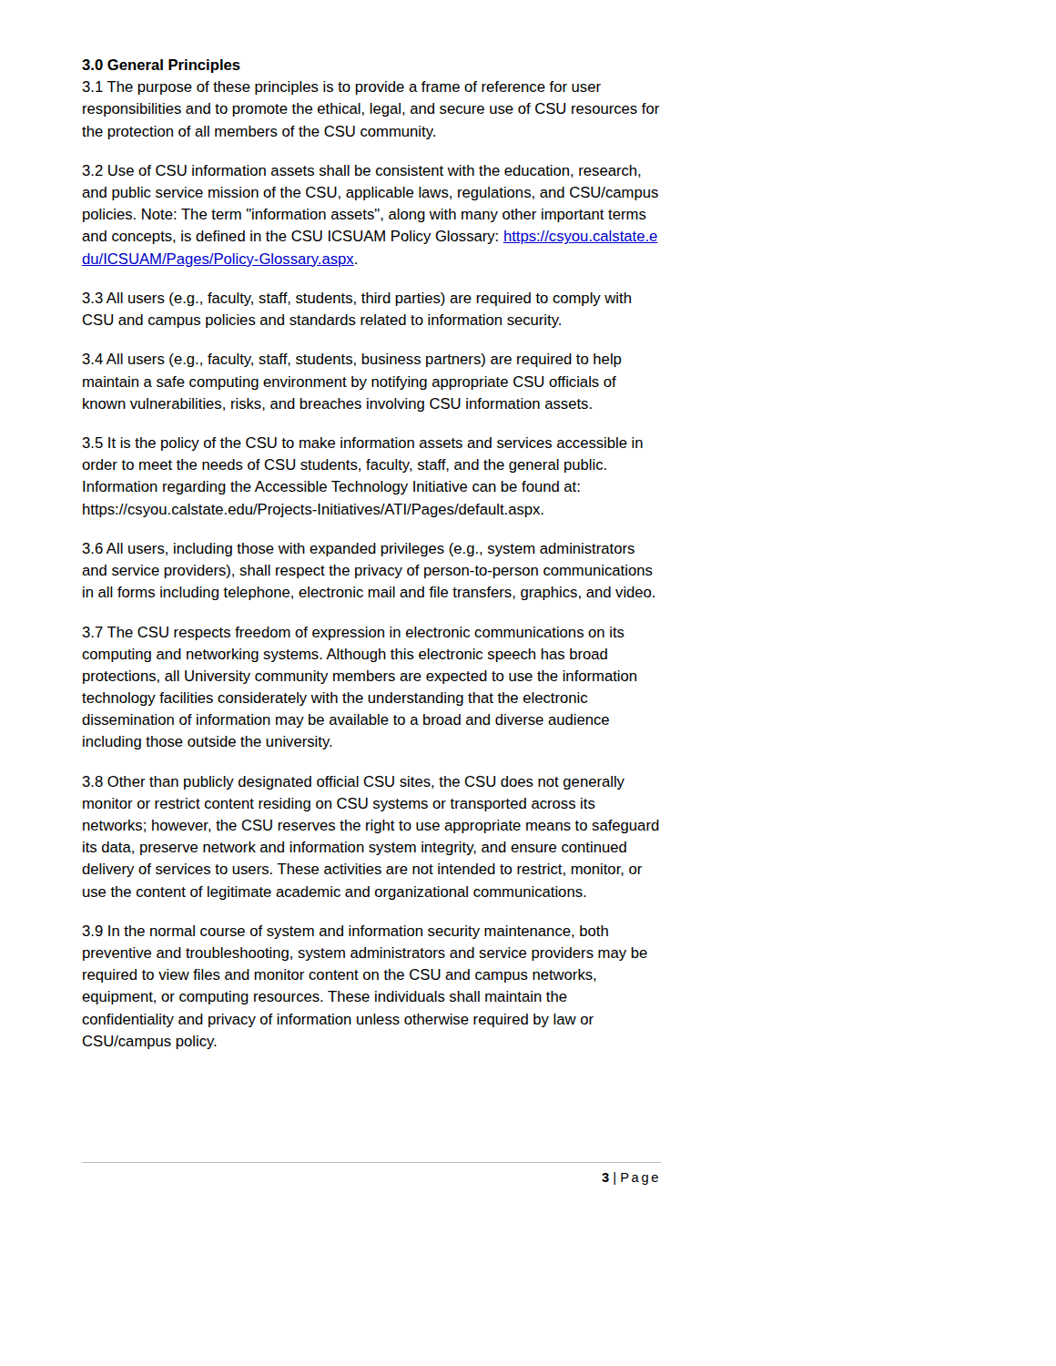3.0 General Principles
3.1 The purpose of these principles is to provide a frame of reference for user responsibilities and to promote the ethical, legal, and secure use of CSU resources for the protection of all members of the CSU community.
3.2 Use of CSU information assets shall be consistent with the education, research, and public service mission of the CSU, applicable laws, regulations, and CSU/campus policies. Note: The term "information assets", along with many other important terms and concepts, is defined in the CSU ICSUAM Policy Glossary: https://csyou.calstate.edu/ICSUAM/Pages/Policy-Glossary.aspx.
3.3 All users (e.g., faculty, staff, students, third parties) are required to comply with CSU and campus policies and standards related to information security.
3.4 All users (e.g., faculty, staff, students, business partners) are required to help maintain a safe computing environment by notifying appropriate CSU officials of known vulnerabilities, risks, and breaches involving CSU information assets.
3.5 It is the policy of the CSU to make information assets and services accessible in order to meet the needs of CSU students, faculty, staff, and the general public. Information regarding the Accessible Technology Initiative can be found at: https://csyou.calstate.edu/Projects-Initiatives/ATI/Pages/default.aspx.
3.6 All users, including those with expanded privileges (e.g., system administrators and service providers), shall respect the privacy of person-to-person communications in all forms including telephone, electronic mail and file transfers, graphics, and video.
3.7 The CSU respects freedom of expression in electronic communications on its computing and networking systems. Although this electronic speech has broad protections, all University community members are expected to use the information technology facilities considerately with the understanding that the electronic dissemination of information may be available to a broad and diverse audience including those outside the university.
3.8 Other than publicly designated official CSU sites, the CSU does not generally monitor or restrict content residing on CSU systems or transported across its networks; however, the CSU reserves the right to use appropriate means to safeguard its data, preserve network and information system integrity, and ensure continued delivery of services to users. These activities are not intended to restrict, monitor, or use the content of legitimate academic and organizational communications.
3.9 In the normal course of system and information security maintenance, both preventive and troubleshooting, system administrators and service providers may be required to view files and monitor content on the CSU and campus networks, equipment, or computing resources. These individuals shall maintain the confidentiality and privacy of information unless otherwise required by law or CSU/campus policy.
3 | Page